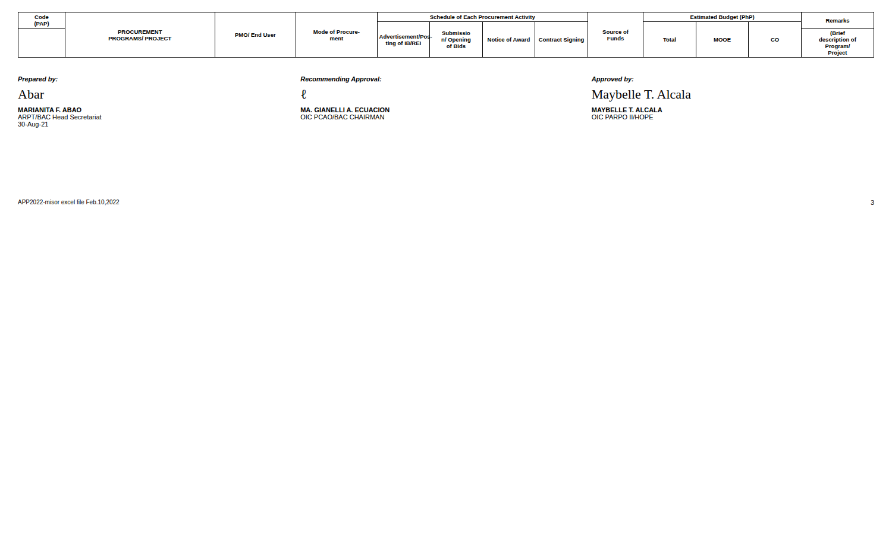| Code (PAP) | PROCUREMENT PROGRAMS/ PROJECT | PMO/ End User | Mode of Procure- ment | Schedule of Each Procurement Activity | Source of Funds | Estimated Budget (PhP) | Remarks |
| --- | --- | --- | --- | --- | --- | --- | --- |
| Advertisement/Pos- ting of IB/REI | Submissio n/ Opening of Bids | Notice of Award | Contract Signing | Total | MOOE | CO |
| | (Brief description of Program/ Project |
| Prepared by: | Recommending Approval: | Approved by: |
| Abar | ℓ | Maybelle T. Alcala |
| MARIANITA F. ABAO | MA. GIANELLI A. ECUACION | MAYBELLE T. ALCALA |
| ARPT/BAC Head Secretariat | OIC PCAO/BAC CHAIRMAN | OIC PARPO II/HOPE |
| 30-Aug-21 | | |
APP2022-misor excel file Feb.10,2022 3